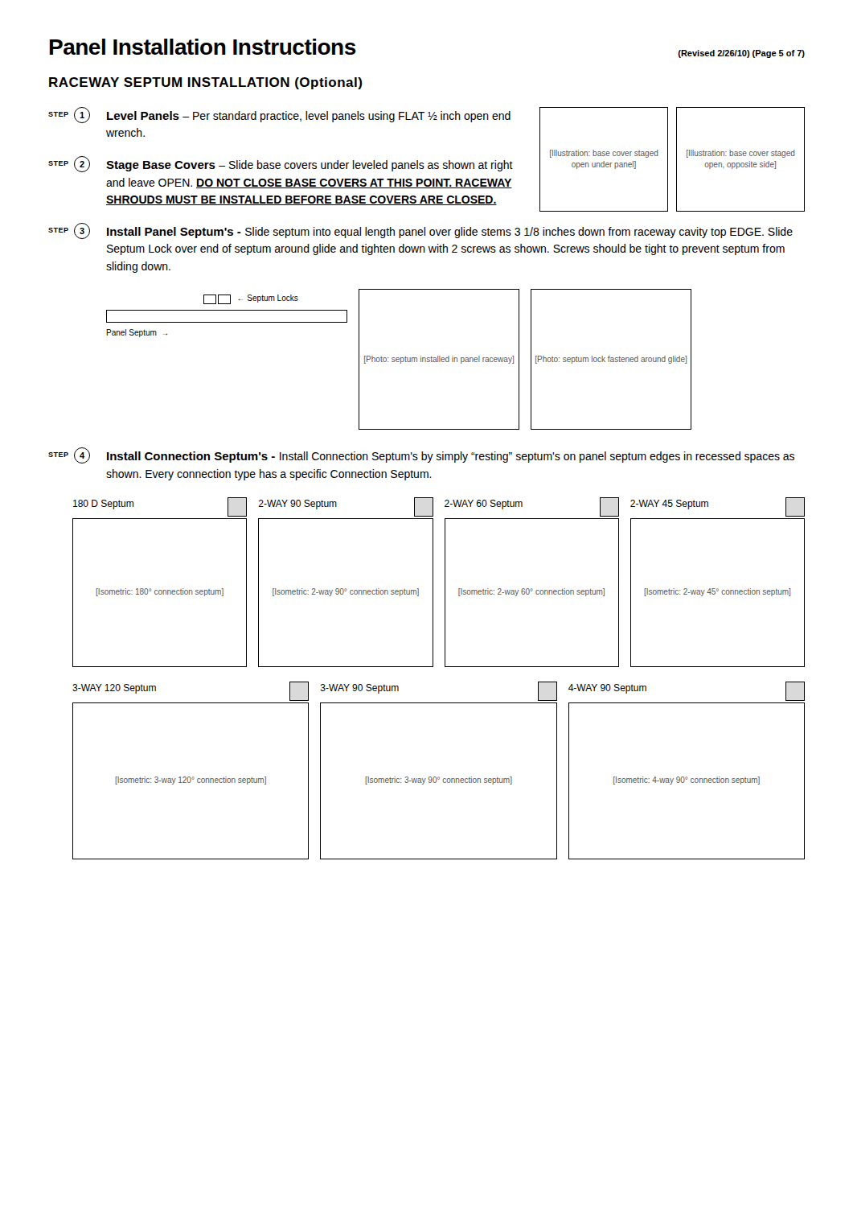Panel Installation Instructions
(Revised 2/26/10) (Page 5 of 7)
RACEWAY SEPTUM INSTALLATION (Optional)
[Illustration: base cover staged open under panel]
[Illustration: base cover staged open, opposite side]
STEP 1 Level Panels – Per standard practice, level panels using FLAT ½ inch open end wrench.
STEP 2 Stage Base Covers – Slide base covers under leveled panels as shown at right and leave OPEN. DO NOT CLOSE BASE COVERS AT THIS POINT. RACEWAY SHROUDS MUST BE INSTALLED BEFORE BASE COVERS ARE CLOSED.
STEP 3 Install Panel Septum's - Slide septum into equal length panel over glide stems 3 1/8 inches down from raceway cavity top EDGE. Slide Septum Lock over end of septum around glide and tighten down with 2 screws as shown. Screws should be tight to prevent septum from sliding down.
← Septum Locks
Panel Septum →
[Photo: septum installed in panel raceway]
[Photo: septum lock fastened around glide]
STEP 4 Install Connection Septum's - Install Connection Septum's by simply “resting” septum's on panel septum edges in recessed spaces as shown. Every connection type has a specific Connection Septum.
180 D Septum
[Isometric: 180° connection septum]
2-WAY 90 Septum
[Isometric: 2-way 90° connection septum]
2-WAY 60 Septum
[Isometric: 2-way 60° connection septum]
2-WAY 45 Septum
[Isometric: 2-way 45° connection septum]
3-WAY 120 Septum
[Isometric: 3-way 120° connection septum]
3-WAY 90 Septum
[Isometric: 3-way 90° connection septum]
4-WAY 90 Septum
[Isometric: 4-way 90° connection septum]